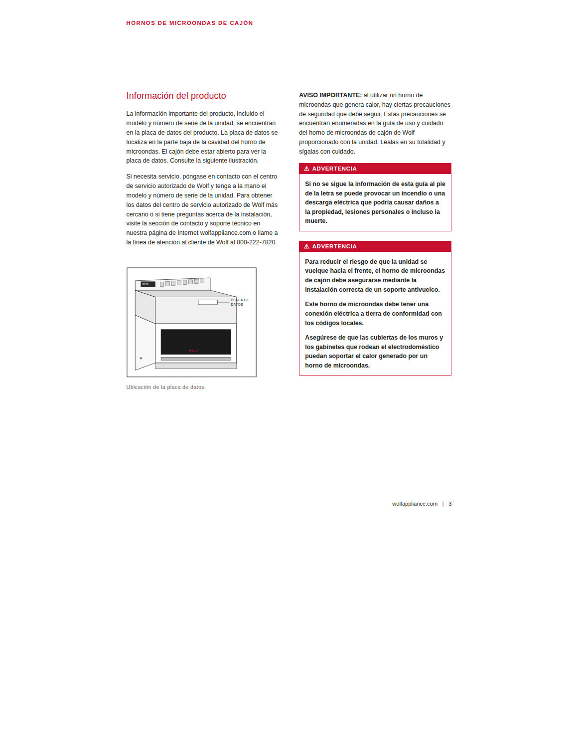HORNOS DE MICROONDAS DE CAJÓN
Información del producto
La información importante del producto, incluido el modelo y número de serie de la unidad, se encuentran en la placa de datos del producto. La placa de datos se localiza en la parte baja de la cavidad del horno de microondas. El cajón debe estar abierto para ver la placa de datos. Consulte la siguiente ilustración.
Si necesita servicio, póngase en contacto con el centro de servicio autorizado de Wolf y tenga a la mano el modelo y número de serie de la unidad. Para obtener los datos del centro de servicio autorizado de Wolf más cercano o si tiene preguntas acerca de la instalación, visite la sección de contacto y soporte técnico en nuestra página de Internet wolfappliance.com o llame a la línea de atención al cliente de Wolf al 800-222-7820.
88:88 WOLF PLACA DE DATOS
Ubicación de la placa de datos.
AVISO IMPORTANTE: al utilizar un horno de microondas que genera calor, hay ciertas precauciones de seguridad que debe seguir. Estas precauciones se encuentran enumeradas en la guía de uso y cuidado del horno de microondas de cajón de Wolf proporcionado con la unidad. Léalas en su totalidad y sígalas con cuidado.
⚠ ADVERTENCIA
Si no se sigue la información de esta guía al pie de la letra se puede provocar un incendio o una descarga eléctrica que podría causar daños a la propiedad, lesiones personales o incluso la muerte.
⚠ ADVERTENCIA
Para reducir el riesgo de que la unidad se vuelque hacia el frente, el horno de microondas de cajón debe asegurarse mediante la instalación correcta de un soporte antivuelco.
Este horno de microondas debe tener una conexión eléctrica a tierra de conformidad con los códigos locales.
Asegúrese de que las cubiertas de los muros y los gabinetes que rodean el electrodoméstico puedan soportar el calor generado por un horno de microondas.
wolfappliance.com | 3